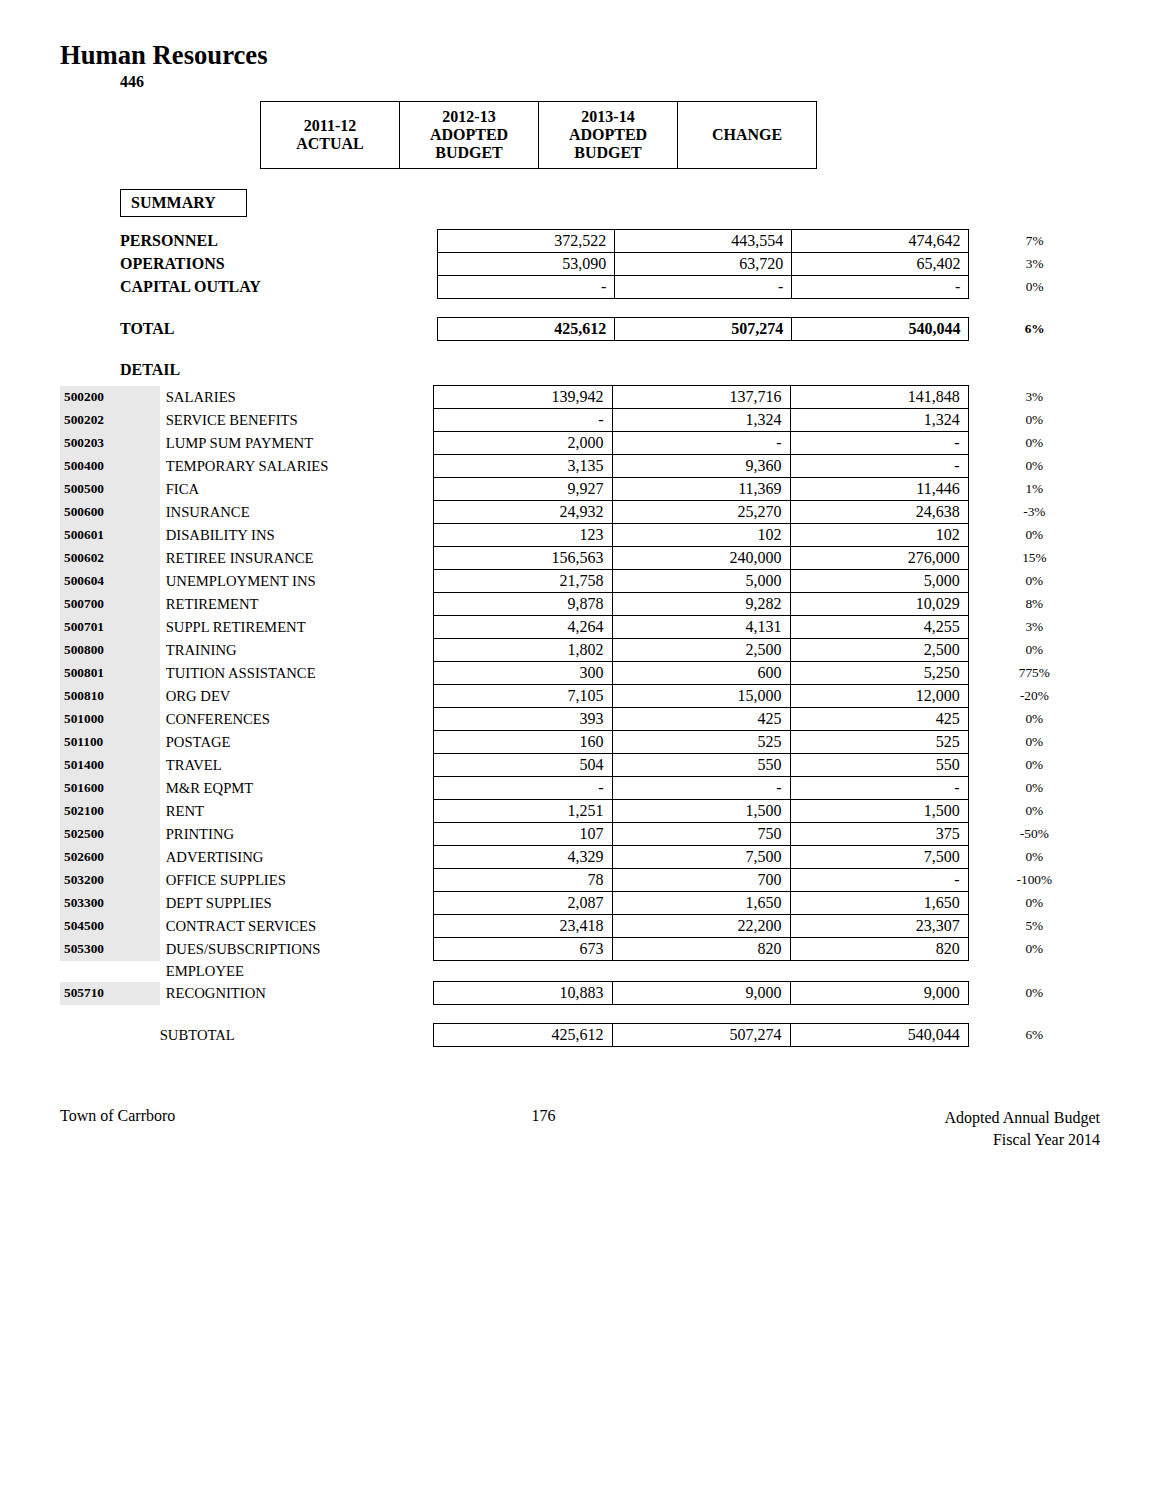Human Resources
446
| 2011-12 ACTUAL | 2012-13 ADOPTED BUDGET | 2013-14 ADOPTED BUDGET | CHANGE |
SUMMARY
| PERSONNEL | 372,522 | 443,554 | 474,642 | 7% |
| OPERATIONS | 53,090 | 63,720 | 65,402 | 3% |
| CAPITAL OUTLAY | - | - | - | 0% |
| TOTAL | 425,612 | 507,274 | 540,044 | 6% |
DETAIL
| 500200 | SALARIES | 139,942 | 137,716 | 141,848 | 3% |
| 500202 | SERVICE BENEFITS | - | 1,324 | 1,324 | 0% |
| 500203 | LUMP SUM PAYMENT | 2,000 | - | - | 0% |
| 500400 | TEMPORARY SALARIES | 3,135 | 9,360 | - | 0% |
| 500500 | FICA | 9,927 | 11,369 | 11,446 | 1% |
| 500600 | INSURANCE | 24,932 | 25,270 | 24,638 | -3% |
| 500601 | DISABILITY INS | 123 | 102 | 102 | 0% |
| 500602 | RETIREE INSURANCE | 156,563 | 240,000 | 276,000 | 15% |
| 500604 | UNEMPLOYMENT INS | 21,758 | 5,000 | 5,000 | 0% |
| 500700 | RETIREMENT | 9,878 | 9,282 | 10,029 | 8% |
| 500701 | SUPPL RETIREMENT | 4,264 | 4,131 | 4,255 | 3% |
| 500800 | TRAINING | 1,802 | 2,500 | 2,500 | 0% |
| 500801 | TUITION ASSISTANCE | 300 | 600 | 5,250 | 775% |
| 500810 | ORG DEV | 7,105 | 15,000 | 12,000 | -20% |
| 501000 | CONFERENCES | 393 | 425 | 425 | 0% |
| 501100 | POSTAGE | 160 | 525 | 525 | 0% |
| 501400 | TRAVEL | 504 | 550 | 550 | 0% |
| 501600 | M&R EQPMT | - | - | - | 0% |
| 502100 | RENT | 1,251 | 1,500 | 1,500 | 0% |
| 502500 | PRINTING | 107 | 750 | 375 | -50% |
| 502600 | ADVERTISING | 4,329 | 7,500 | 7,500 | 0% |
| 503200 | OFFICE SUPPLIES | 78 | 700 | - | -100% |
| 503300 | DEPT SUPPLIES | 2,087 | 1,650 | 1,650 | 0% |
| 504500 | CONTRACT SERVICES | 23,418 | 22,200 | 23,307 | 5% |
| 505300 | DUES/SUBSCRIPTIONS | 673 | 820 | 820 | 0% |
| | EMPLOYEE | | | | |
| 505710 | RECOGNITION | 10,883 | 9,000 | 9,000 | 0% |
| | SUBTOTAL | 425,612 | 507,274 | 540,044 | 6% |
Town of Carrboro
176
Adopted Annual Budget
Fiscal Year 2014